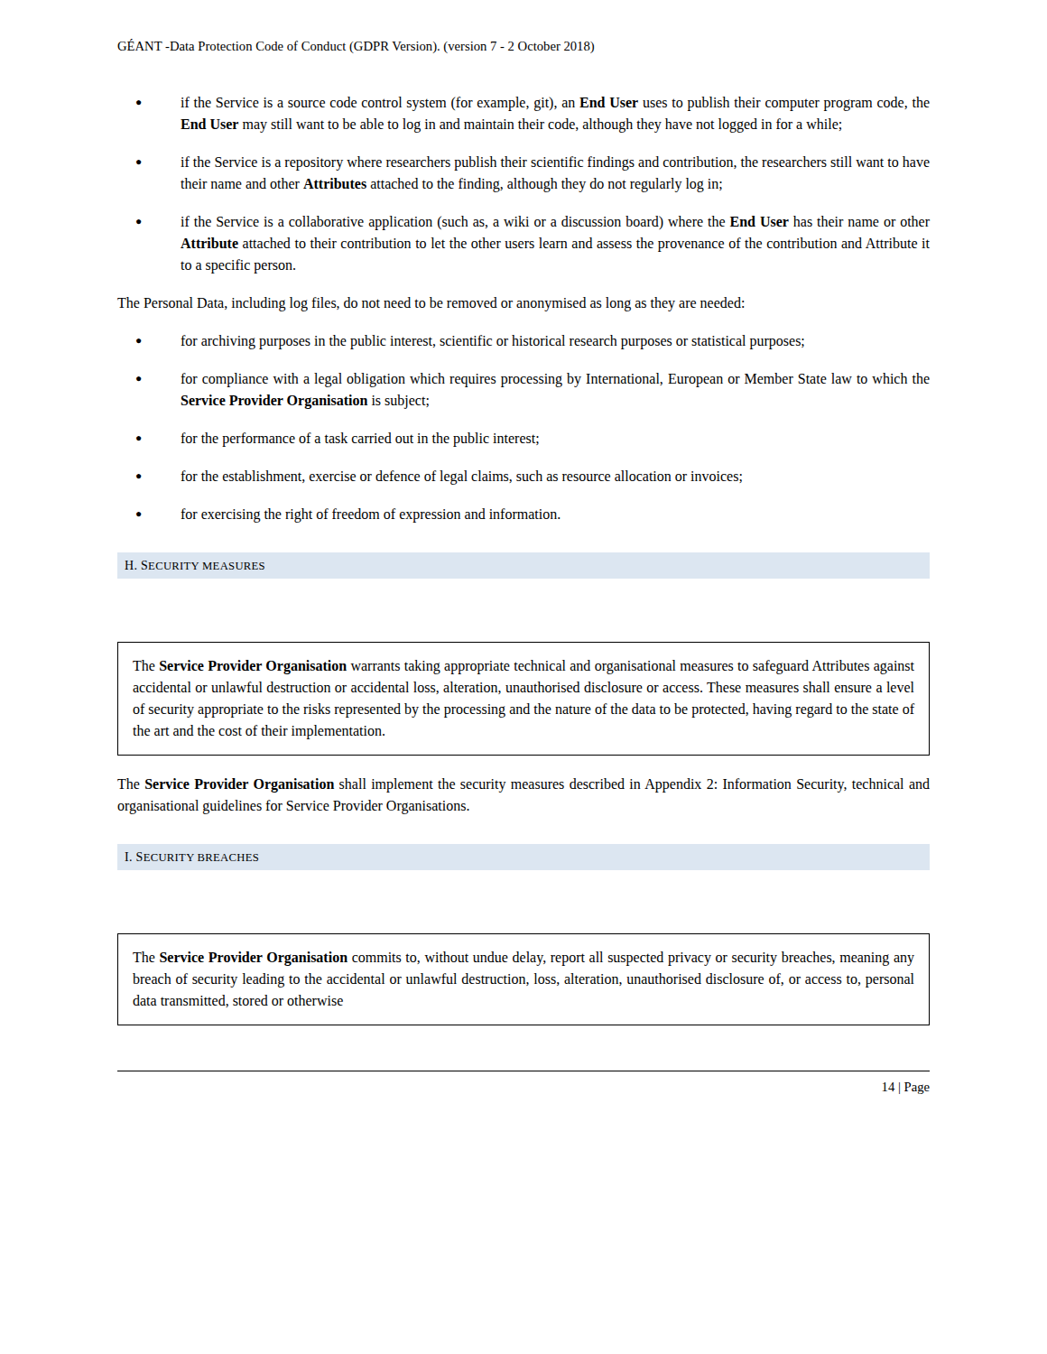GÉANT -Data Protection Code of Conduct (GDPR Version). (version 7 - 2 October 2018)
if the Service is a source code control system (for example, git), an End User uses to publish their computer program code, the End User may still want to be able to log in and maintain their code, although they have not logged in for a while;
if the Service is a repository where researchers publish their scientific findings and contribution, the researchers still want to have their name and other Attributes attached to the finding, although they do not regularly log in;
if the Service is a collaborative application (such as, a wiki or a discussion board) where the End User has their name or other Attribute attached to their contribution to let the other users learn and assess the provenance of the contribution and Attribute it to a specific person.
The Personal Data, including log files, do not need to be removed or anonymised as long as they are needed:
for archiving purposes in the public interest, scientific or historical research purposes or statistical purposes;
for compliance with a legal obligation which requires processing by International, European or Member State law to which the Service Provider Organisation is subject;
for the performance of a task carried out in the public interest;
for the establishment, exercise or defence of legal claims, such as resource allocation or invoices;
for exercising the right of freedom of expression and information.
H. SECURITY MEASURES
The Service Provider Organisation warrants taking appropriate technical and organisational measures to safeguard Attributes against accidental or unlawful destruction or accidental loss, alteration, unauthorised disclosure or access. These measures shall ensure a level of security appropriate to the risks represented by the processing and the nature of the data to be protected, having regard to the state of the art and the cost of their implementation.
The Service Provider Organisation shall implement the security measures described in Appendix 2: Information Security, technical and organisational guidelines for Service Provider Organisations.
I. SECURITY BREACHES
The Service Provider Organisation commits to, without undue delay, report all suspected privacy or security breaches, meaning any breach of security leading to the accidental or unlawful destruction, loss, alteration, unauthorised disclosure of, or access to, personal data transmitted, stored or otherwise
14 | Page